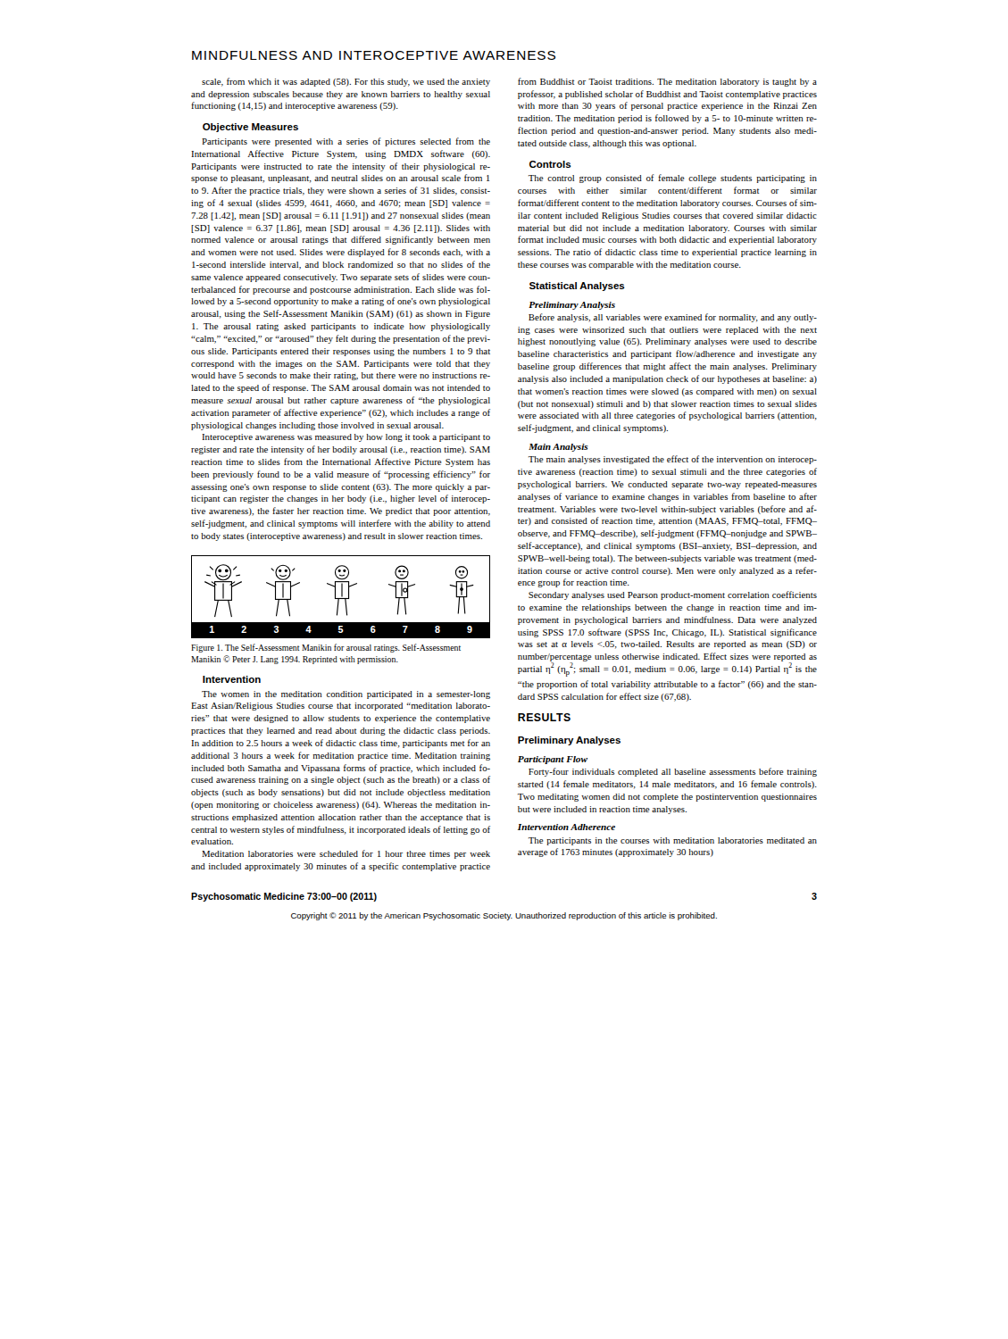MINDFULNESS AND INTEROCEPTIVE AWARENESS
scale, from which it was adapted (58). For this study, we used the anxiety and depression subscales because they are known barriers to healthy sexual functioning (14,15) and interoceptive awareness (59).
Objective Measures
Participants were presented with a series of pictures selected from the International Affective Picture System, using DMDX software (60). Participants were instructed to rate the intensity of their physiological response to pleasant, unpleasant, and neutral slides on an arousal scale from 1 to 9. After the practice trials, they were shown a series of 31 slides, consisting of 4 sexual (slides 4599, 4641, 4660, and 4670; mean [SD] valence = 7.28 [1.42], mean [SD] arousal = 6.11 [1.91]) and 27 nonsexual slides (mean [SD] valence = 6.37 [1.86], mean [SD] arousal = 4.36 [2.11]). Slides with normed valence or arousal ratings that differed significantly between men and women were not used. Slides were displayed for 8 seconds each, with a 1-second interslide interval, and block randomized so that no slides of the same valence appeared consecutively. Two separate sets of slides were counterbalanced for precourse and postcourse administration. Each slide was followed by a 5-second opportunity to make a rating of one's own physiological arousal, using the Self-Assessment Manikin (SAM) (61) as shown in Figure 1. The arousal rating asked participants to indicate how physiologically “calm,” “excited,” or “aroused” they felt during the presentation of the previous slide. Participants entered their responses using the numbers 1 to 9 that correspond with the images on the SAM. Participants were told that they would have 5 seconds to make their rating, but there were no instructions related to the speed of response. The SAM arousal domain was not intended to measure sexual arousal but rather capture awareness of “the physiological activation parameter of affective experience” (62), which includes a range of physiological changes including those involved in sexual arousal.
Interoceptive awareness was measured by how long it took a participant to register and rate the intensity of her bodily arousal (i.e., reaction time). SAM reaction time to slides from the International Affective Picture System has been previously found to be a valid measure of “processing efficiency” for assessing one's own response to slide content (63). The more quickly a participant can register the changes in her body (i.e., higher level of interoceptive awareness), the faster her reaction time. We predict that poor attention, self-judgment, and clinical symptoms will interfere with the ability to attend to body states (interoceptive awareness) and result in slower reaction times.
123456789
Figure 1. The Self-Assessment Manikin for arousal ratings. Self-Assessment Manikin © Peter J. Lang 1994. Reprinted with permission.
Intervention
The women in the meditation condition participated in a semester-long East Asian/Religious Studies course that incorporated “meditation laboratories” that were designed to allow students to experience the contemplative practices that they learned and read about during the didactic class periods. In addition to 2.5 hours a week of didactic class time, participants met for an additional 3 hours a week for meditation practice time. Meditation training included both Samatha and Vipassana forms of practice, which included focused awareness training on a single object (such as the breath) or a class of objects (such as body sensations) but did not include objectless meditation (open monitoring or choiceless awareness) (64). Whereas the meditation instructions emphasized attention allocation rather than the acceptance that is central to western styles of mindfulness, it incorporated ideals of letting go of evaluation.
Meditation laboratories were scheduled for 1 hour three times per week and included approximately 30 minutes of a specific contemplative practice from Buddhist or Taoist traditions. The meditation laboratory is taught by a professor, a published scholar of Buddhist and Taoist contemplative practices with more than 30 years of personal practice experience in the Rinzai Zen tradition. The meditation period is followed by a 5- to 10-minute written reflection period and question-and-answer period. Many students also meditated outside class, although this was optional.
Controls
The control group consisted of female college students participating in courses with either similar content/different format or similar format/different content to the meditation laboratory courses. Courses of similar content included Religious Studies courses that covered similar didactic material but did not include a meditation laboratory. Courses with similar format included music courses with both didactic and experiential laboratory sessions. The ratio of didactic class time to experiential practice learning in these courses was comparable with the meditation course.
Statistical Analyses
Preliminary Analysis
Before analysis, all variables were examined for normality, and any outlying cases were winsorized such that outliers were replaced with the next highest nonoutlying value (65). Preliminary analyses were used to describe baseline characteristics and participant flow/adherence and investigate any baseline group differences that might affect the main analyses. Preliminary analysis also included a manipulation check of our hypotheses at baseline: a) that women's reaction times were slowed (as compared with men) on sexual (but not nonsexual) stimuli and b) that slower reaction times to sexual slides were associated with all three categories of psychological barriers (attention, self-judgment, and clinical symptoms).
Main Analysis
The main analyses investigated the effect of the intervention on interoceptive awareness (reaction time) to sexual stimuli and the three categories of psychological barriers. We conducted separate two-way repeated-measures analyses of variance to examine changes in variables from baseline to after treatment. Variables were two-level within-subject variables (before and after) and consisted of reaction time, attention (MAAS, FFMQ–total, FFMQ–observe, and FFMQ–describe), self-judgment (FFMQ–nonjudge and SPWB–self-acceptance), and clinical symptoms (BSI–anxiety, BSI–depression, and SPWB–well-being total). The between-subjects variable was treatment (meditation course or active control course). Men were only analyzed as a reference group for reaction time.
Secondary analyses used Pearson product-moment correlation coefficients to examine the relationships between the change in reaction time and improvement in psychological barriers and mindfulness. Data were analyzed using SPSS 17.0 software (SPSS Inc, Chicago, IL). Statistical significance was set at α levels <.05, two-tailed. Results are reported as mean (SD) or number/percentage unless otherwise indicated. Effect sizes were reported as partial η2 (ηp2; small = 0.01, medium = 0.06, large = 0.14) Partial η2 is the “the proportion of total variability attributable to a factor” (66) and the standard SPSS calculation for effect size (67,68).
RESULTS
Preliminary Analyses
Participant Flow
Forty-four individuals completed all baseline assessments before training started (14 female meditators, 14 male meditators, and 16 female controls). Two meditating women did not complete the postintervention questionnaires but were included in reaction time analyses.
Intervention Adherence
The participants in the courses with meditation laboratories meditated an average of 1763 minutes (approximately 30 hours)
Psychosomatic Medicine 73:00–00 (2011)
3
Copyright © 2011 by the American Psychosomatic Society. Unauthorized reproduction of this article is prohibited.